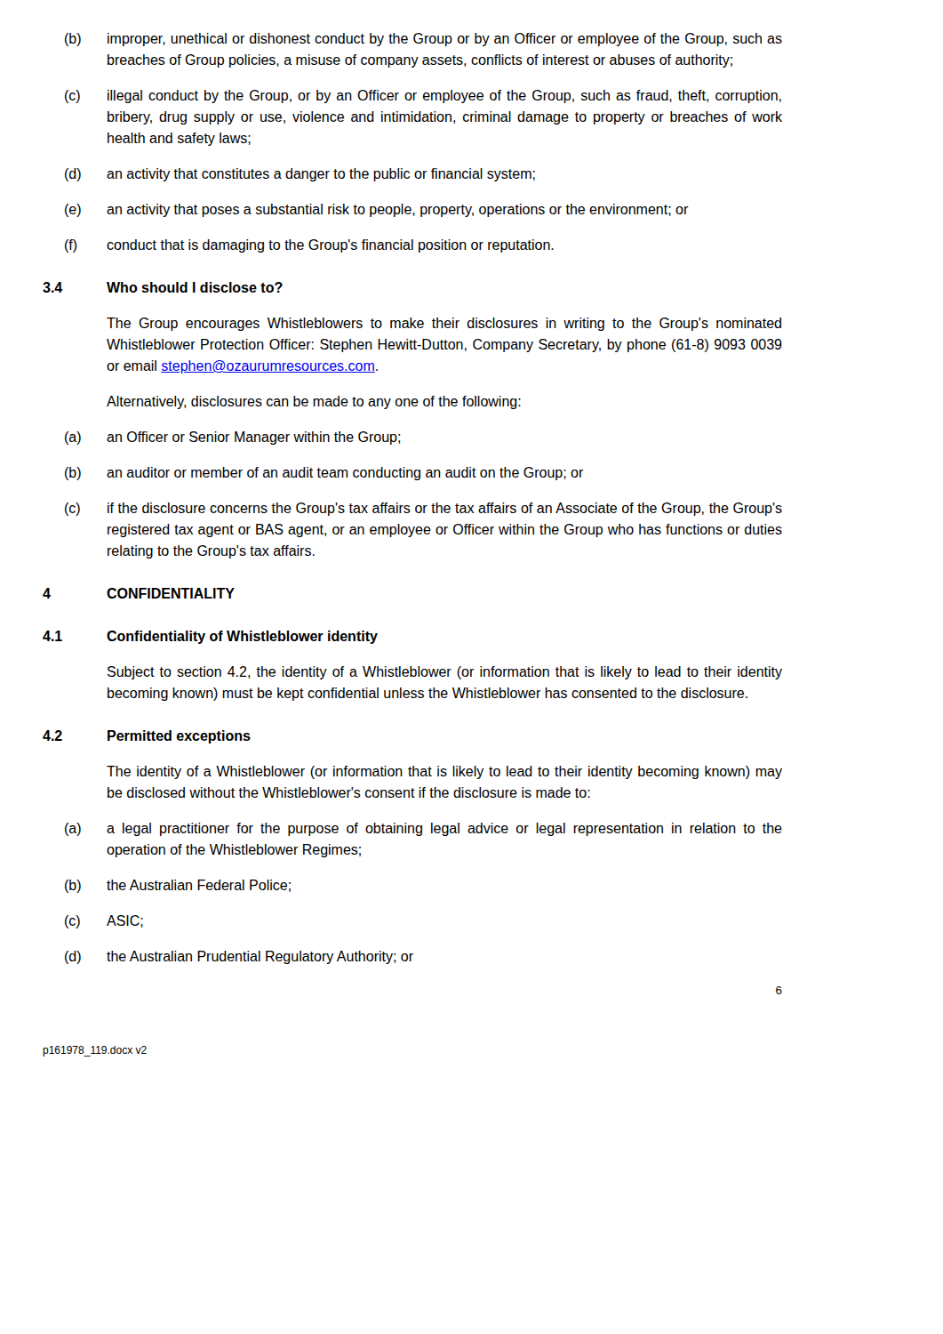(b) improper, unethical or dishonest conduct by the Group or by an Officer or employee of the Group, such as breaches of Group policies, a misuse of company assets, conflicts of interest or abuses of authority;
(c) illegal conduct by the Group, or by an Officer or employee of the Group, such as fraud, theft, corruption, bribery, drug supply or use, violence and intimidation, criminal damage to property or breaches of work health and safety laws;
(d) an activity that constitutes a danger to the public or financial system;
(e) an activity that poses a substantial risk to people, property, operations or the environment; or
(f) conduct that is damaging to the Group's financial position or reputation.
3.4 Who should I disclose to?
The Group encourages Whistleblowers to make their disclosures in writing to the Group's nominated Whistleblower Protection Officer: Stephen Hewitt-Dutton, Company Secretary, by phone (61-8) 9093 0039 or email stephen@ozaurumresources.com.
Alternatively, disclosures can be made to any one of the following:
(a) an Officer or Senior Manager within the Group;
(b) an auditor or member of an audit team conducting an audit on the Group; or
(c) if the disclosure concerns the Group's tax affairs or the tax affairs of an Associate of the Group, the Group's registered tax agent or BAS agent, or an employee or Officer within the Group who has functions or duties relating to the Group's tax affairs.
4 CONFIDENTIALITY
4.1 Confidentiality of Whistleblower identity
Subject to section 4.2, the identity of a Whistleblower (or information that is likely to lead to their identity becoming known) must be kept confidential unless the Whistleblower has consented to the disclosure.
4.2 Permitted exceptions
The identity of a Whistleblower (or information that is likely to lead to their identity becoming known) may be disclosed without the Whistleblower's consent if the disclosure is made to:
(a) a legal practitioner for the purpose of obtaining legal advice or legal representation in relation to the operation of the Whistleblower Regimes;
(b) the Australian Federal Police;
(c) ASIC;
(d) the Australian Prudential Regulatory Authority; or
6
p161978_119.docx v2